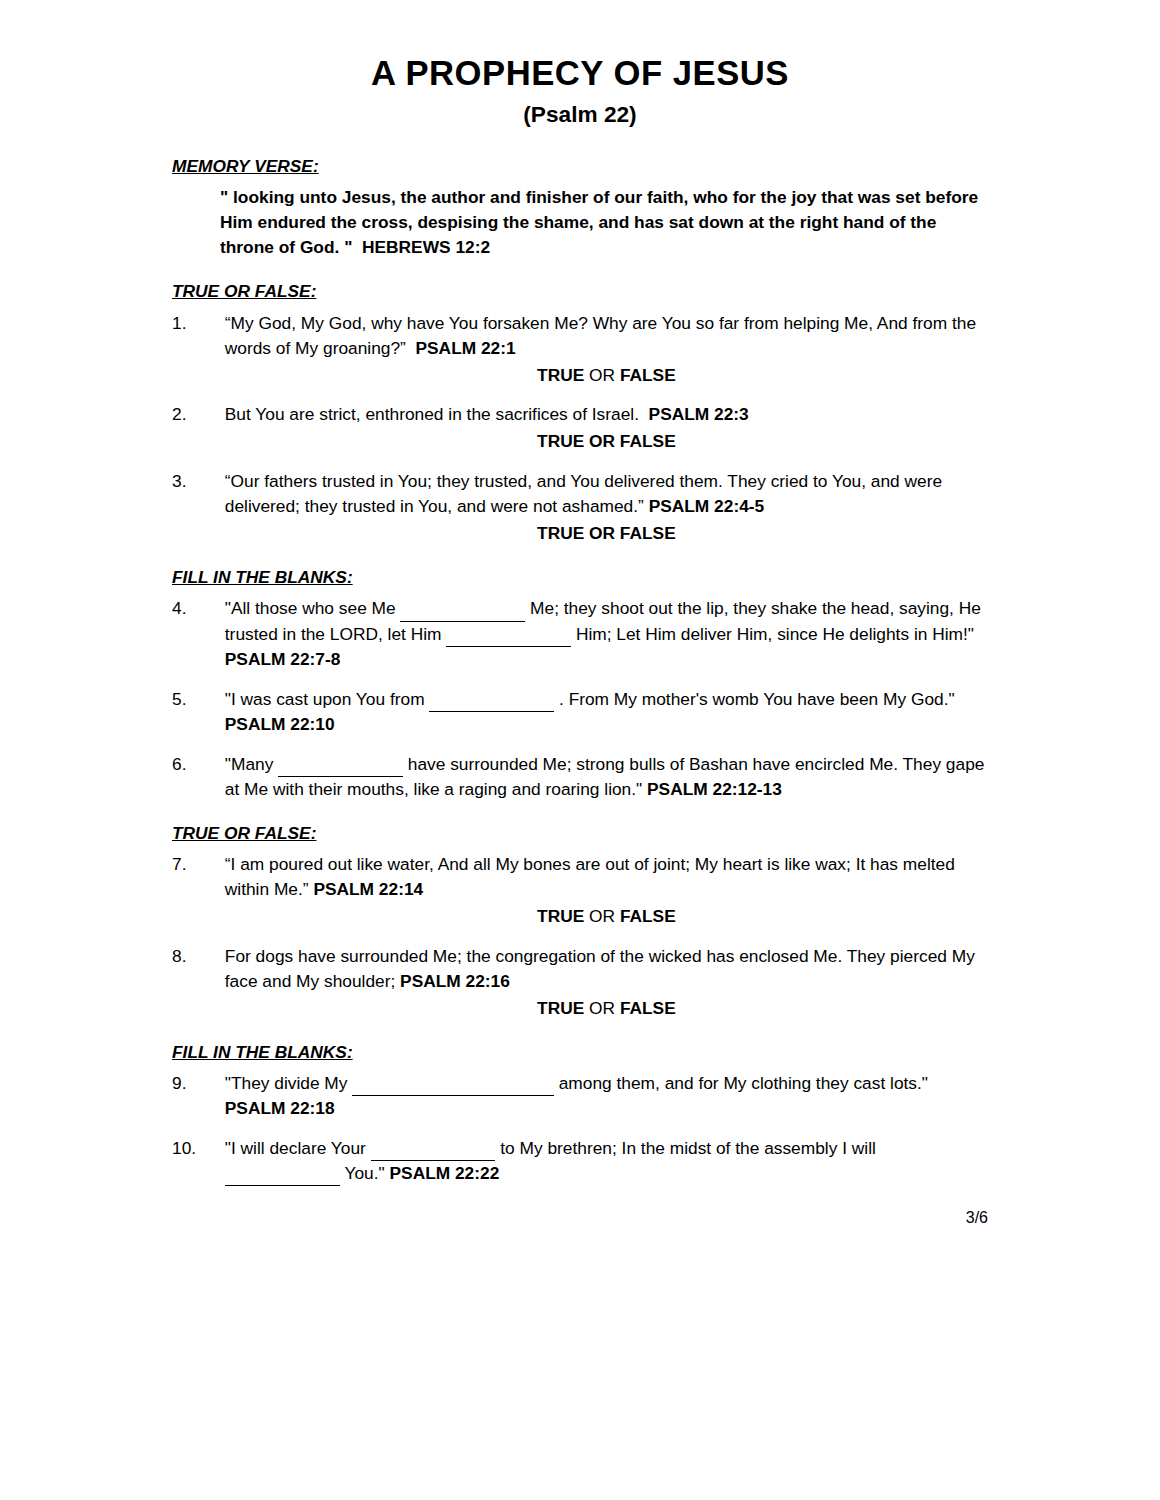A PROPHECY OF JESUS
(Psalm 22)
MEMORY VERSE:
" looking unto Jesus, the author and finisher of our faith, who for the joy that was set before Him endured the cross, despising the shame, and has sat down at the right hand of the throne of God. " HEBREWS 12:2
TRUE OR FALSE:
1. “My God, My God, why have You forsaken Me? Why are You so far from helping Me, And from the words of My groaning?” PSALM 22:1 TRUE OR FALSE
2. But You are strict, enthroned in the sacrifices of Israel. PSALM 22:3 TRUE OR FALSE
3. “Our fathers trusted in You; they trusted, and You delivered them. They cried to You, and were delivered; they trusted in You, and were not ashamed.” PSALM 22:4-5 TRUE OR FALSE
FILL IN THE BLANKS:
4. "All those who see Me Me; they shoot out the lip, they shake the head, saying, He trusted in the LORD, let Him Him; Let Him deliver Him, since He delights in Him!" PSALM 22:7-8
5. "I was cast upon You from . From My mother's womb You have been My God." PSALM 22:10
6. "Many have surrounded Me; strong bulls of Bashan have encircled Me. They gape at Me with their mouths, like a raging and roaring lion." PSALM 22:12-13
TRUE OR FALSE:
7. “I am poured out like water, And all My bones are out of joint; My heart is like wax; It has melted within Me.” PSALM 22:14 TRUE OR FALSE
8. For dogs have surrounded Me; the congregation of the wicked has enclosed Me. They pierced My face and My shoulder; PSALM 22:16 TRUE OR FALSE
FILL IN THE BLANKS:
9. "They divide My among them, and for My clothing they cast lots." PSALM 22:18
10. "I will declare Your to My brethren; In the midst of the assembly I will You." PSALM 22:22
3/6